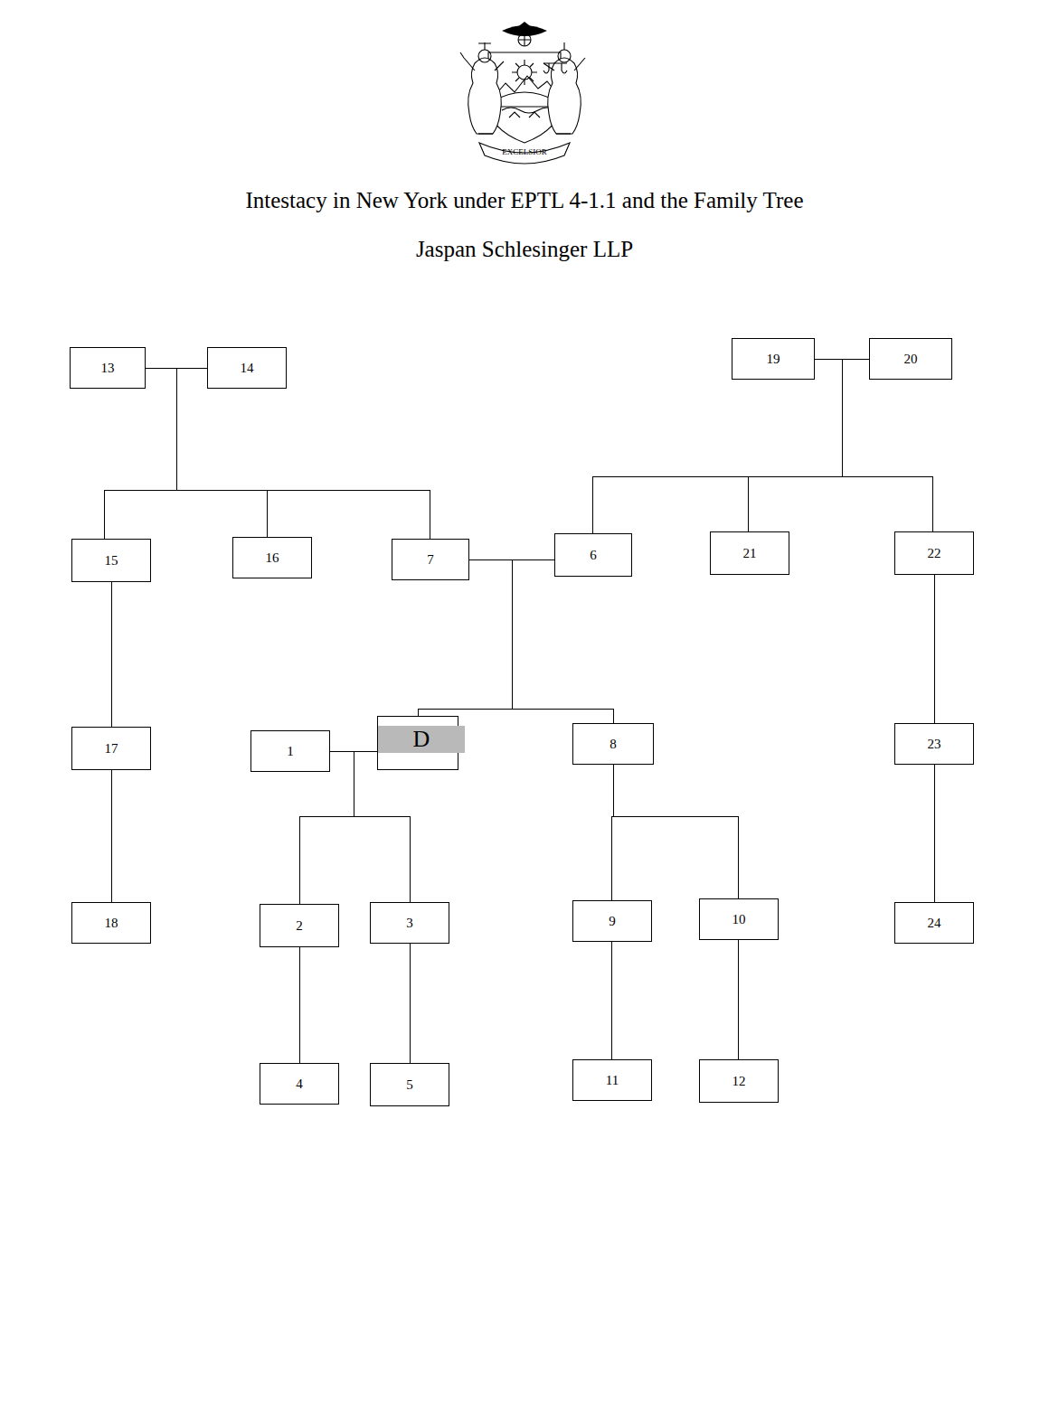EXCELSIOR
Intestacy in New York under EPTL 4-1.1 and the Family Tree
Jaspan Schlesinger LLP
13
14
19
20
15
16
7
6
21
22
17
23
D
8
1
2
3
9
10
18
24
4
5
11
12